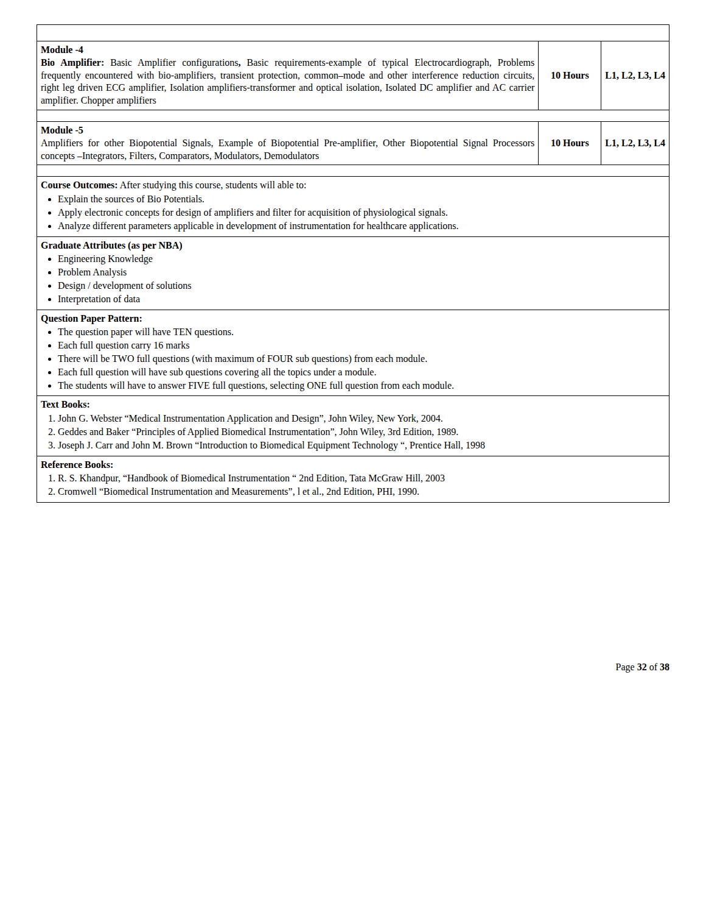| Module -4 Bio Amplifier: Basic Amplifier configurations , Basic requirements-example of typical Electrocardiograph, Problems frequently encountered with bio-amplifiers, transient protection, common–mode and other interference reduction circuits, right leg driven ECG amplifier, Isolation amplifiers-transformer and optical isolation, Isolated DC amplifier and AC carrier amplifier. Chopper amplifiers | 10 Hours | L1, L2, L3, L4 |
| Module -5 Amplifiers for other Biopotential Signals, Example of Biopotential Pre-amplifier, Other Biopotential Signal Processors concepts –Integrators, Filters, Comparators, Modulators, Demodulators | 10 Hours | L1, L2, L3, L4 |
| Course Outcomes: After studying this course, students will able to: Explain the sources of Bio Potentials. Apply electronic concepts for design of amplifiers and filter for acquisition of physiological signals. Analyze different parameters applicable in development of instrumentation for healthcare applications. |
| Graduate Attributes (as per NBA) Engineering Knowledge Problem Analysis Design / development of solutions Interpretation of data |
| Question Paper Pattern: The question paper will have TEN questions. Each full question carry 16 marks There will be TWO full questions (with maximum of FOUR sub questions) from each module. Each full question will have sub questions covering all the topics under a module. The students will have to answer FIVE full questions, selecting ONE full question from each module. |
| Text Books: John G. Webster “Medical Instrumentation Application and Design”, John Wiley, New York, 2004. Geddes and Baker “Principles of Applied Biomedical Instrumentation”, John Wiley, 3rd Edition, 1989. Joseph J. Carr and John M. Brown “Introduction to Biomedical Equipment Technology “, Prentice Hall, 1998 |
| Reference Books: R. S. Khandpur, “Handbook of Biomedical Instrumentation “ 2nd Edition, Tata McGraw Hill, 2003 Cromwell “Biomedical Instrumentation and Measurements”, l et al., 2nd Edition, PHI, 1990. |
Page 32 of 38